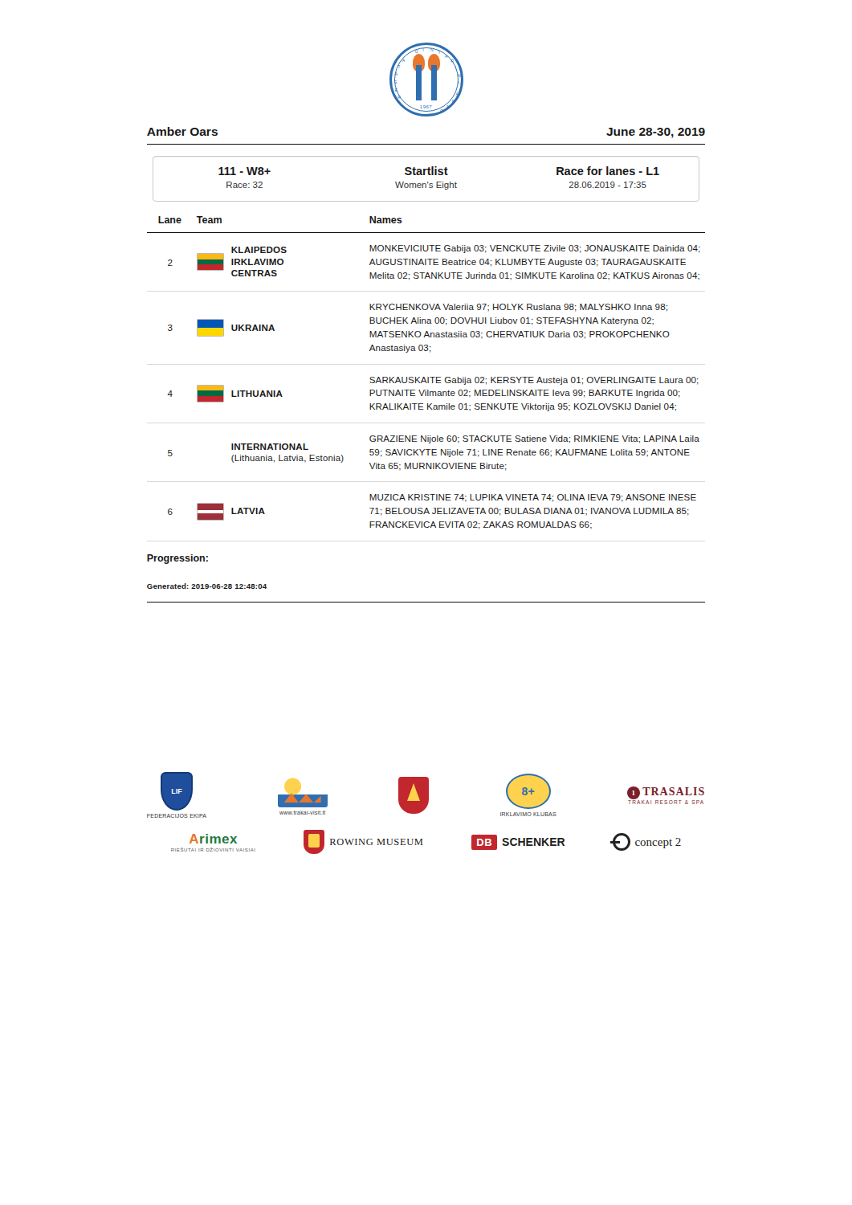R E G A T A G I N T A R I N I A N N O
1967
Amber Oars
June 28-30, 2019
111 - W8+
Race: 32
Startlist
Women's Eight
Race for lanes - L1
28.06.2019 - 17:35
| Lane | Team | Names |
| --- | --- | --- |
| 2 | KLAIPEDOS IRKLAVIMO CENTRAS | MONKEVICIUTE Gabija 03; VENCKUTE Zivile 03; JONAUSKAITE Dainida 04; AUGUSTINAITE Beatrice 04; KLUMBYTE Auguste 03; TAURAGAUSKAITE Melita 02; STANKUTE Jurinda 01; SIMKUTE Karolina 02; KATKUS Aironas 04; |
| 3 | UKRAINA | KRYCHENKOVA Valeriia 97; HOLYK Ruslana 98; MALYSHKO Inna 98; BUCHEK Alina 00; DOVHUI Liubov 01; STEFASHYNA Kateryna 02; MATSENKO Anastasiia 03; CHERVATIUK Daria 03; PROKOPCHENKO Anastasiya 03; |
| 4 | LITHUANIA | SARKAUSKAITE Gabija 02; KERSYTE Austeja 01; OVERLINGAITE Laura 00; PUTNAITE Vilmante 02; MEDELINSKAITE Ieva 99; BARKUTE Ingrida 00; KRALIKAITE Kamile 01; SENKUTE Viktorija 95; KOZLOVSKIJ Daniel 04; |
| 5 | INTERNATIONAL (Lithuania, Latvia, Estonia) | GRAZIENE Nijole 60; STACKUTE Satiene Vida; RIMKIENE Vita; LAPINA Laila 59; SAVICKYTE Nijole 71; LINE Renate 66; KAUFMANE Lolita 59; ANTONE Vita 65; MURNIKOVIENE Birute; |
| 6 | LATVIA | MUZICA KRISTINE 74; LUPIKA VINETA 74; OLINA IEVA 79; ANSONE INESE 71; BELOUSA JELIZAVETA 00; BULASA DIANA 01; IVANOVA LUDMILA 85; FRANCKEVICA EVITA 02; ZAKAS ROMUALDAS 66; |
Progression:
Generated: 2019-06-28 12:48:04
LIF
FEDERACIJOS EKIPA
www.trakai-visit.lt
8+
IRKLAVIMO KLUBAS
1 TRASALIS
TRAKAI RESORT & SPA
Arimex
RIEŠUTAI IR DŽIOVINTI VAISIAI
ROWING MUSEUM
DBSCHENKER
concept 2